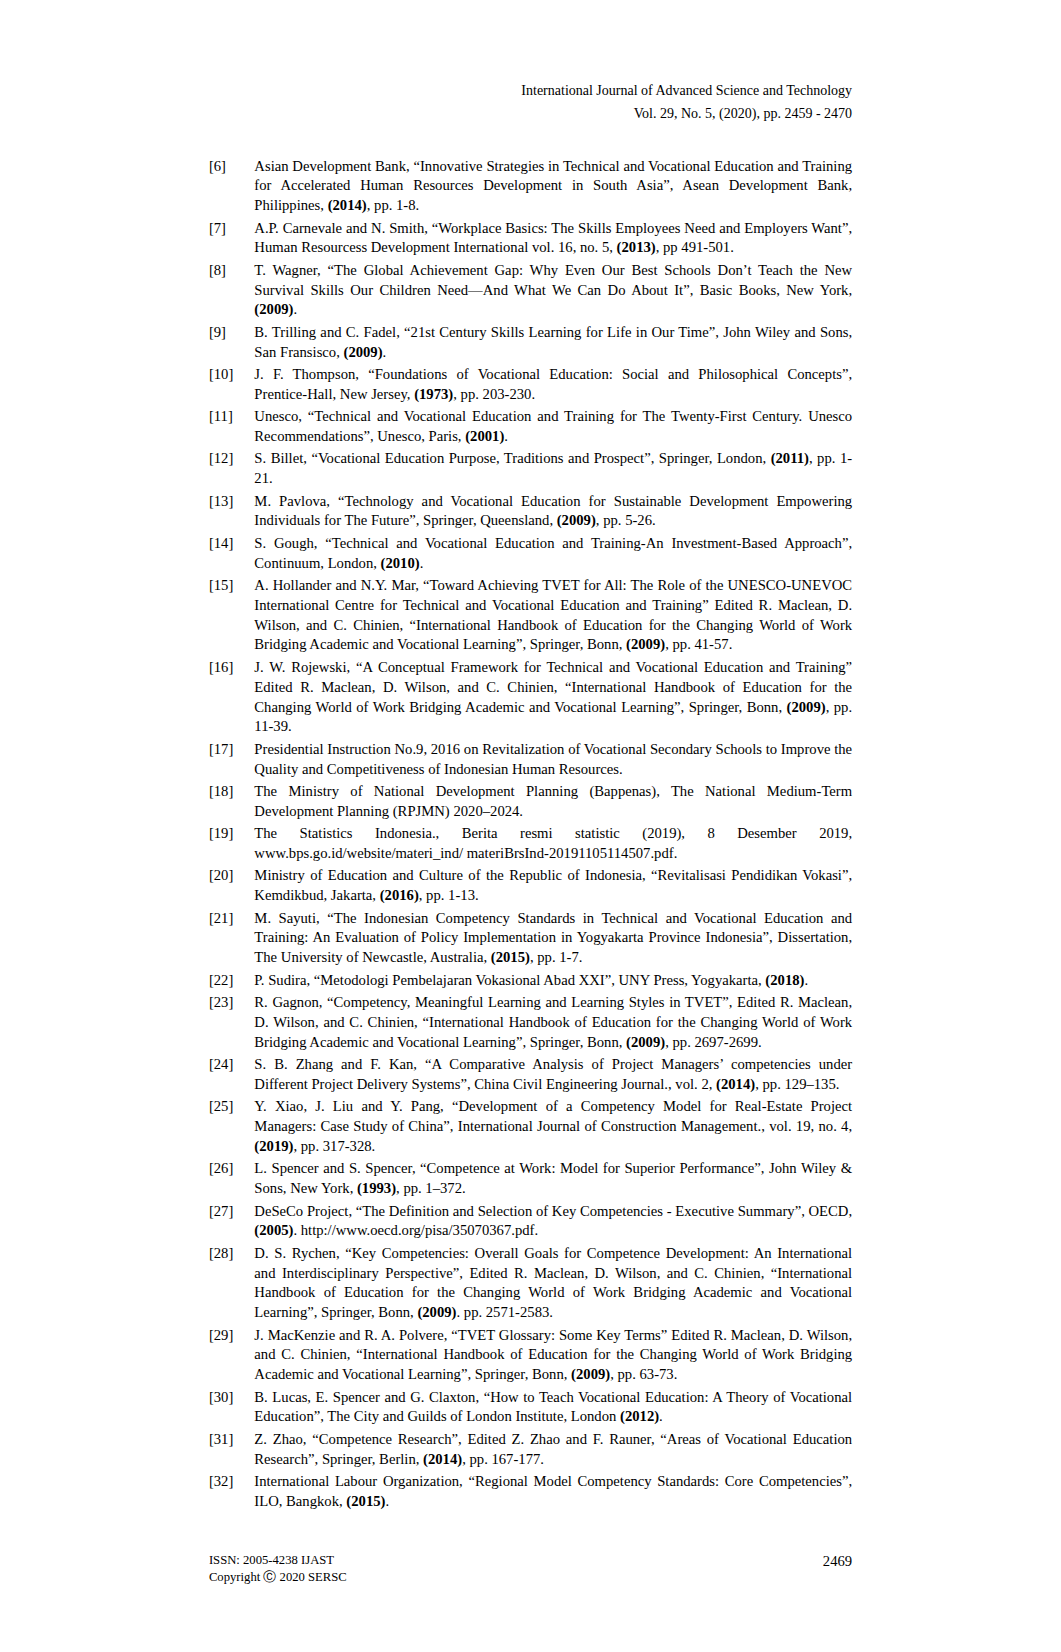International Journal of Advanced Science and Technology
Vol. 29, No. 5, (2020), pp. 2459 - 2470
[6] Asian Development Bank, “Innovative Strategies in Technical and Vocational Education and Training for Accelerated Human Resources Development in South Asia”, Asean Development Bank, Philippines, (2014), pp. 1-8.
[7] A.P. Carnevale and N. Smith, “Workplace Basics: The Skills Employees Need and Employers Want”, Human Resourcess Development International vol. 16, no. 5, (2013), pp 491-501.
[8] T. Wagner, “The Global Achievement Gap: Why Even Our Best Schools Don’t Teach the New Survival Skills Our Children Need—And What We Can Do About It”, Basic Books, New York, (2009).
[9] B. Trilling and C. Fadel, “21st Century Skills Learning for Life in Our Time”, John Wiley and Sons, San Fransisco, (2009).
[10] J. F. Thompson, “Foundations of Vocational Education: Social and Philosophical Concepts”, Prentice-Hall, New Jersey, (1973), pp. 203-230.
[11] Unesco, “Technical and Vocational Education and Training for The Twenty-First Century. Unesco Recommendations”, Unesco, Paris, (2001).
[12] S. Billet, “Vocational Education Purpose, Traditions and Prospect”, Springer, London, (2011), pp. 1-21.
[13] M. Pavlova, “Technology and Vocational Education for Sustainable Development Empowering Individuals for The Future”, Springer, Queensland, (2009), pp. 5-26.
[14] S. Gough, “Technical and Vocational Education and Training-An Investment-Based Approach”, Continuum, London, (2010).
[15] A. Hollander and N.Y. Mar, “Toward Achieving TVET for All: The Role of the UNESCO-UNEVOC International Centre for Technical and Vocational Education and Training” Edited R. Maclean, D. Wilson, and C. Chinien, “International Handbook of Education for the Changing World of Work Bridging Academic and Vocational Learning”, Springer, Bonn, (2009), pp. 41-57.
[16] J. W. Rojewski, “A Conceptual Framework for Technical and Vocational Education and Training” Edited R. Maclean, D. Wilson, and C. Chinien, “International Handbook of Education for the Changing World of Work Bridging Academic and Vocational Learning”, Springer, Bonn, (2009), pp. 11-39.
[17] Presidential Instruction No.9, 2016 on Revitalization of Vocational Secondary Schools to Improve the Quality and Competitiveness of Indonesian Human Resources.
[18] The Ministry of National Development Planning (Bappenas), The National Medium-Term Development Planning (RPJMN) 2020–2024.
[19] The Statistics Indonesia., Berita resmi statistic (2019), 8 Desember 2019, www.bps.go.id/website/materi_ind/ materiBrsInd-20191105114507.pdf.
[20] Ministry of Education and Culture of the Republic of Indonesia, “Revitalisasi Pendidikan Vokasi”, Kemdikbud, Jakarta, (2016), pp. 1-13.
[21] M. Sayuti, “The Indonesian Competency Standards in Technical and Vocational Education and Training: An Evaluation of Policy Implementation in Yogyakarta Province Indonesia”, Dissertation, The University of Newcastle, Australia, (2015), pp. 1-7.
[22] P. Sudira, “Metodologi Pembelajaran Vokasional Abad XXI”, UNY Press, Yogyakarta, (2018).
[23] R. Gagnon, “Competency, Meaningful Learning and Learning Styles in TVET”, Edited R. Maclean, D. Wilson, and C. Chinien, “International Handbook of Education for the Changing World of Work Bridging Academic and Vocational Learning”, Springer, Bonn, (2009), pp. 2697-2699.
[24] S. B. Zhang and F. Kan, “A Comparative Analysis of Project Managers’ competencies under Different Project Delivery Systems”, China Civil Engineering Journal., vol. 2, (2014), pp. 129–135.
[25] Y. Xiao, J. Liu and Y. Pang, “Development of a Competency Model for Real-Estate Project Managers: Case Study of China”, International Journal of Construction Management., vol. 19, no. 4, (2019), pp. 317-328.
[26] L. Spencer and S. Spencer, “Competence at Work: Model for Superior Performance”, John Wiley & Sons, New York, (1993), pp. 1–372.
[27] DeSeCo Project, “The Definition and Selection of Key Competencies - Executive Summary”, OECD, (2005). http://www.oecd.org/pisa/35070367.pdf.
[28] D. S. Rychen, “Key Competencies: Overall Goals for Competence Development: An International and Interdisciplinary Perspective”, Edited R. Maclean, D. Wilson, and C. Chinien, “International Handbook of Education for the Changing World of Work Bridging Academic and Vocational Learning”, Springer, Bonn, (2009). pp. 2571-2583.
[29] J. MacKenzie and R. A. Polvere, “TVET Glossary: Some Key Terms” Edited R. Maclean, D. Wilson, and C. Chinien, “International Handbook of Education for the Changing World of Work Bridging Academic and Vocational Learning”, Springer, Bonn, (2009), pp. 63-73.
[30] B. Lucas, E. Spencer and G. Claxton, “How to Teach Vocational Education: A Theory of Vocational Education”, The City and Guilds of London Institute, London (2012).
[31] Z. Zhao, “Competence Research”, Edited Z. Zhao and F. Rauner, “Areas of Vocational Education Research”, Springer, Berlin, (2014), pp. 167-177.
[32] International Labour Organization, “Regional Model Competency Standards: Core Competencies”, ILO, Bangkok, (2015).
ISSN: 2005-4238 IJAST
Copyright Ⓒ 2020 SERSC
2469